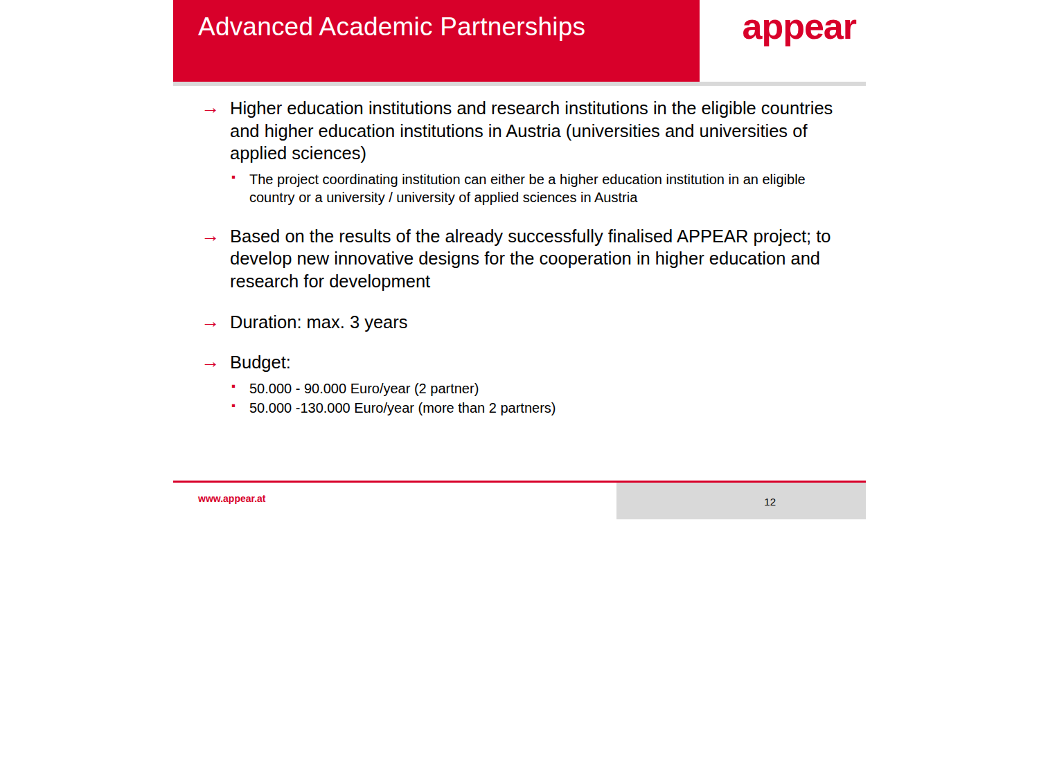Advanced Academic Partnerships
appear
Higher education institutions and research institutions in the eligible countries and higher education institutions in Austria (universities and universities of applied sciences)
The project coordinating institution can either be a higher education institution in an eligible country or a university / university of applied sciences in Austria
Based on the results of the already successfully finalised APPEAR project; to develop new innovative designs for the cooperation in higher education and research for development
Duration: max. 3 years
Budget:
50.000 - 90.000 Euro/year (2 partner)
50.000 -130.000 Euro/year (more than 2 partners)
www.appear.at
12